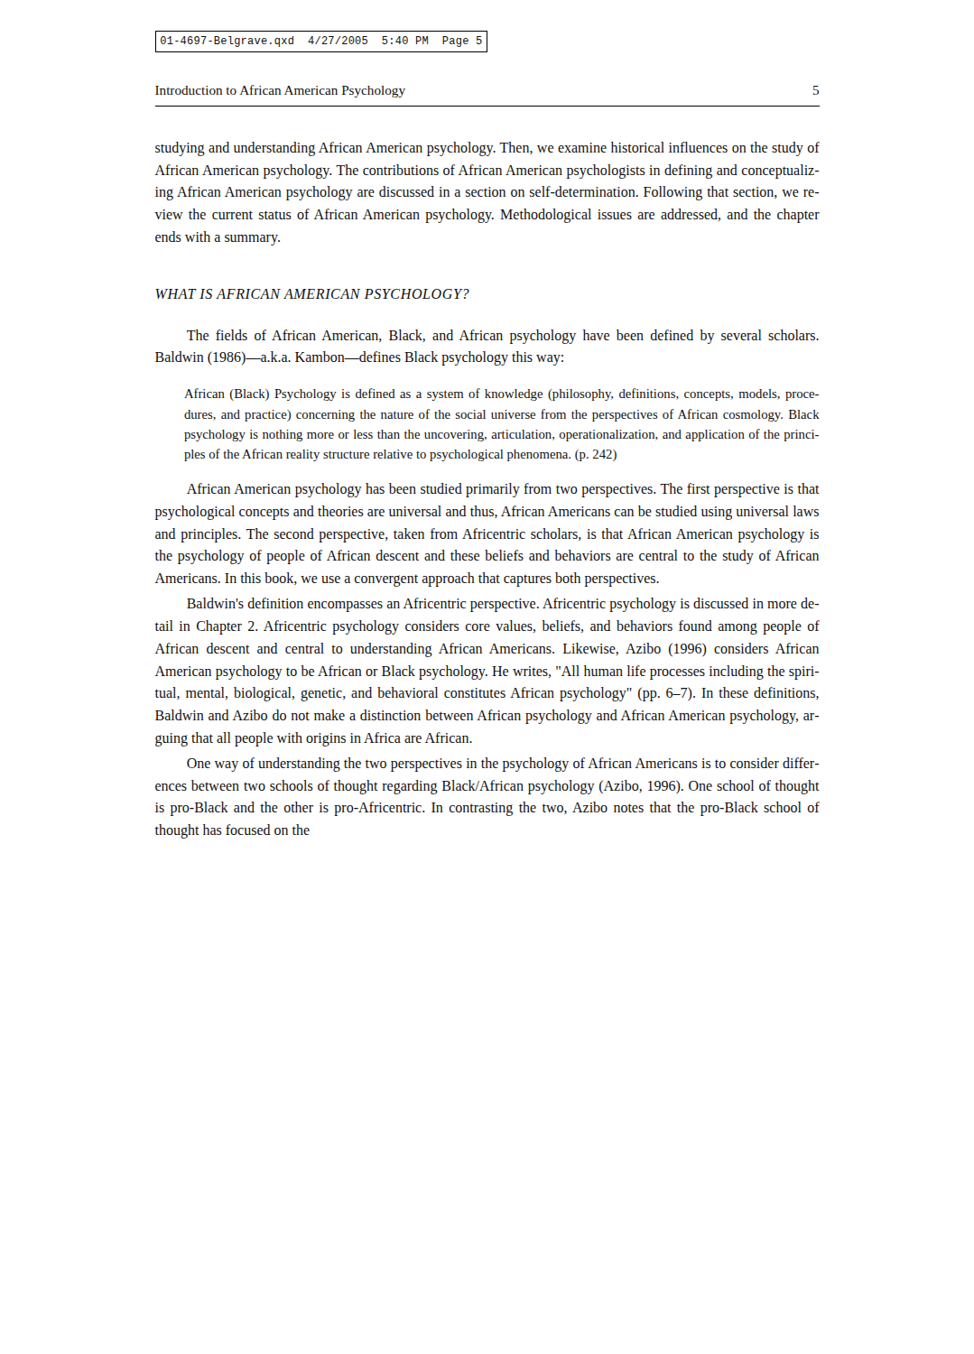01-4697-Belgrave.qxd 4/27/2005 5:40 PM Page 5
Introduction to African American Psychology 5
studying and understanding African American psychology. Then, we examine historical influences on the study of African American psychology. The contributions of African American psychologists in defining and conceptualizing African American psychology are discussed in a section on self-determination. Following that section, we review the current status of African American psychology. Methodological issues are addressed, and the chapter ends with a summary.
What Is African American Psychology?
The fields of African American, Black, and African psychology have been defined by several scholars. Baldwin (1986)—a.k.a. Kambon—defines Black psychology this way:
African (Black) Psychology is defined as a system of knowledge (philosophy, definitions, concepts, models, procedures, and practice) concerning the nature of the social universe from the perspectives of African cosmology. Black psychology is nothing more or less than the uncovering, articulation, operationalization, and application of the principles of the African reality structure relative to psychological phenomena. (p. 242)
African American psychology has been studied primarily from two perspectives. The first perspective is that psychological concepts and theories are universal and thus, African Americans can be studied using universal laws and principles. The second perspective, taken from Africentric scholars, is that African American psychology is the psychology of people of African descent and these beliefs and behaviors are central to the study of African Americans. In this book, we use a convergent approach that captures both perspectives.
Baldwin's definition encompasses an Africentric perspective. Africentric psychology is discussed in more detail in Chapter 2. Africentric psychology considers core values, beliefs, and behaviors found among people of African descent and central to understanding African Americans. Likewise, Azibo (1996) considers African American psychology to be African or Black psychology. He writes, "All human life processes including the spiritual, mental, biological, genetic, and behavioral constitutes African psychology" (pp. 6–7). In these definitions, Baldwin and Azibo do not make a distinction between African psychology and African American psychology, arguing that all people with origins in Africa are African.
One way of understanding the two perspectives in the psychology of African Americans is to consider differences between two schools of thought regarding Black/African psychology (Azibo, 1996). One school of thought is pro-Black and the other is pro-Africentric. In contrasting the two, Azibo notes that the pro-Black school of thought has focused on the